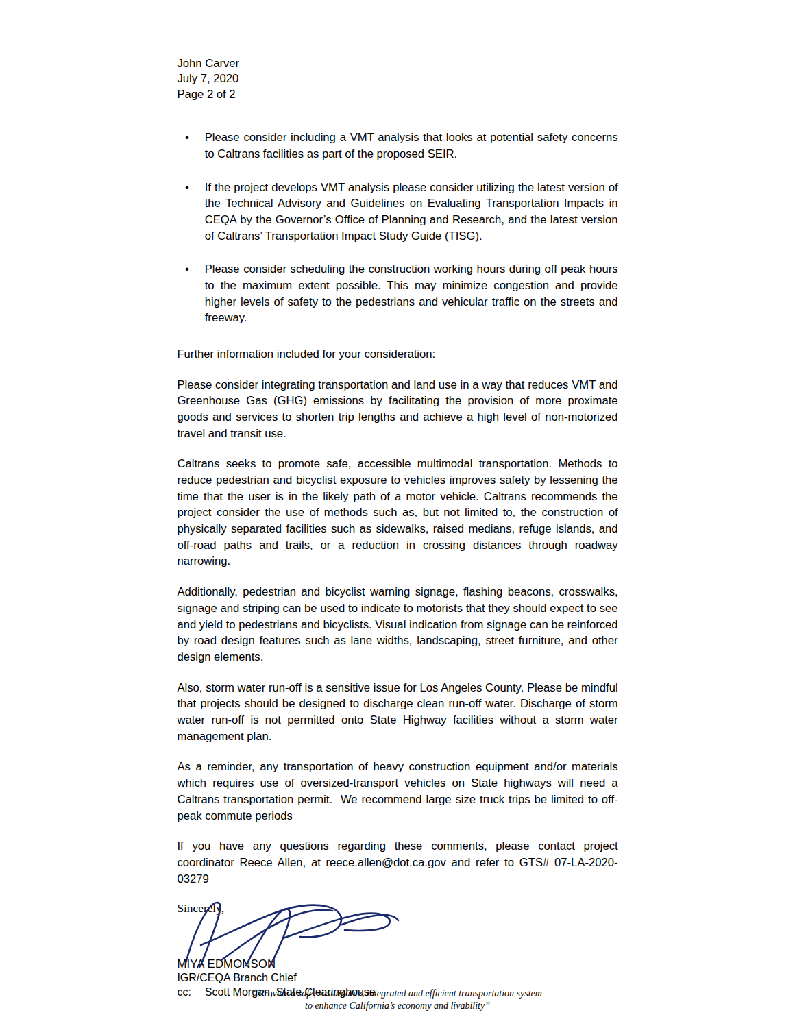John Carver
July 7, 2020
Page 2 of 2
Please consider including a VMT analysis that looks at potential safety concerns to Caltrans facilities as part of the proposed SEIR.
If the project develops VMT analysis please consider utilizing the latest version of the Technical Advisory and Guidelines on Evaluating Transportation Impacts in CEQA by the Governor’s Office of Planning and Research, and the latest version of Caltrans’ Transportation Impact Study Guide (TISG).
Please consider scheduling the construction working hours during off peak hours to the maximum extent possible. This may minimize congestion and provide higher levels of safety to the pedestrians and vehicular traffic on the streets and freeway.
Further information included for your consideration:
Please consider integrating transportation and land use in a way that reduces VMT and Greenhouse Gas (GHG) emissions by facilitating the provision of more proximate goods and services to shorten trip lengths and achieve a high level of non-motorized travel and transit use.
Caltrans seeks to promote safe, accessible multimodal transportation. Methods to reduce pedestrian and bicyclist exposure to vehicles improves safety by lessening the time that the user is in the likely path of a motor vehicle. Caltrans recommends the project consider the use of methods such as, but not limited to, the construction of physically separated facilities such as sidewalks, raised medians, refuge islands, and off-road paths and trails, or a reduction in crossing distances through roadway narrowing.
Additionally, pedestrian and bicyclist warning signage, flashing beacons, crosswalks, signage and striping can be used to indicate to motorists that they should expect to see and yield to pedestrians and bicyclists. Visual indication from signage can be reinforced by road design features such as lane widths, landscaping, street furniture, and other design elements.
Also, storm water run-off is a sensitive issue for Los Angeles County. Please be mindful that projects should be designed to discharge clean run-off water. Discharge of storm water run-off is not permitted onto State Highway facilities without a storm water management plan.
As a reminder, any transportation of heavy construction equipment and/or materials which requires use of oversized-transport vehicles on State highways will need a Caltrans transportation permit. We recommend large size truck trips be limited to off-peak commute periods
If you have any questions regarding these comments, please contact project coordinator Reece Allen, at reece.allen@dot.ca.gov and refer to GTS# 07-LA-2020-03279
Sincerely,
MIYA EDMONSON
IGR/CEQA Branch Chief
cc: Scott Morgan, State Clearinghouse
“Provide a safe, sustainable, integrated and efficient transportation system
to enhance California’s economy and livability”